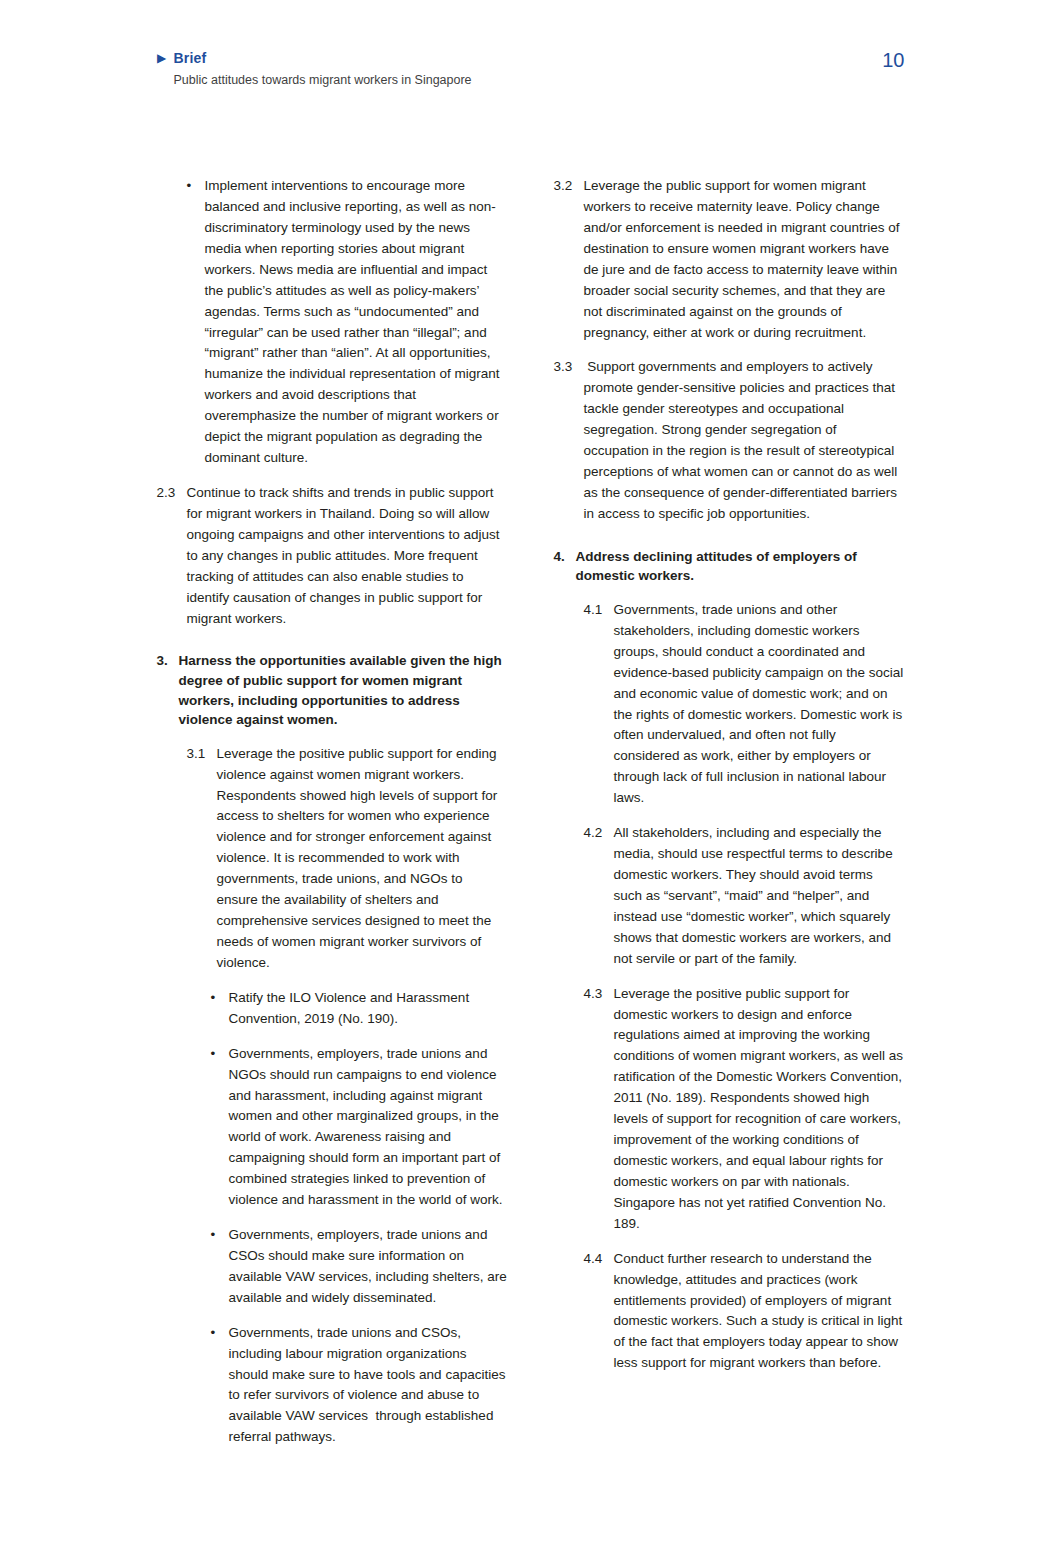▶
Brief
Public attitudes towards migrant workers in Singapore
10
•
Implement interventions to encourage more balanced and inclusive reporting, as well as non-discriminatory terminology used by the news media when reporting stories about migrant workers. News media are influential and impact the public’s attitudes as well as policy-makers’ agendas. Terms such as “undocumented” and “irregular” can be used rather than “illegal”; and “migrant” rather than “alien”. At all opportunities, humanize the individual representation of migrant workers and avoid descriptions that overemphasize the number of migrant workers or depict the migrant population as degrading the dominant culture.
2.3
Continue to track shifts and trends in public support for migrant workers in Thailand. Doing so will allow ongoing campaigns and other interventions to adjust to any changes in public attitudes. More frequent tracking of attitudes can also enable studies to identify causation of changes in public support for migrant workers.
3. Harness the opportunities available given the high degree of public support for women migrant workers, including opportunities to address violence against women.
3.1
Leverage the positive public support for ending violence against women migrant workers. Respondents showed high levels of support for access to shelters for women who experience violence and for stronger enforcement against violence. It is recommended to work with governments, trade unions, and NGOs to ensure the availability of shelters and comprehensive services designed to meet the needs of women migrant worker survivors of violence.
•
Ratify the ILO Violence and Harassment Convention, 2019 (No. 190).
•
Governments, employers, trade unions and NGOs should run campaigns to end violence and harassment, including against migrant women and other marginalized groups, in the world of work. Awareness raising and campaigning should form an important part of combined strategies linked to prevention of violence and harassment in the world of work.
•
Governments, employers, trade unions and CSOs should make sure information on available VAW services, including shelters, are available and widely disseminated.
•
Governments, trade unions and CSOs, including labour migration organizations should make sure to have tools and capacities to refer survivors of violence and abuse to available VAW services through established referral pathways.
3.2
Leverage the public support for women migrant workers to receive maternity leave. Policy change and/or enforcement is needed in migrant countries of destination to ensure women migrant workers have de jure and de facto access to maternity leave within broader social security schemes, and that they are not discriminated against on the grounds of pregnancy, either at work or during recruitment.
3.3
Support governments and employers to actively promote gender-sensitive policies and practices that tackle gender stereotypes and occupational segregation. Strong gender segregation of occupation in the region is the result of stereotypical perceptions of what women can or cannot do as well as the consequence of gender-differentiated barriers in access to specific job opportunities.
4. Address declining attitudes of employers of domestic workers.
4.1
Governments, trade unions and other stakeholders, including domestic workers groups, should conduct a coordinated and evidence-based publicity campaign on the social and economic value of domestic work; and on the rights of domestic workers. Domestic work is often undervalued, and often not fully considered as work, either by employers or through lack of full inclusion in national labour laws.
4.2
All stakeholders, including and especially the media, should use respectful terms to describe domestic workers. They should avoid terms such as “servant”, “maid” and “helper”, and instead use “domestic worker”, which squarely shows that domestic workers are workers, and not servile or part of the family.
4.3
Leverage the positive public support for domestic workers to design and enforce regulations aimed at improving the working conditions of women migrant workers, as well as ratification of the Domestic Workers Convention, 2011 (No. 189). Respondents showed high levels of support for recognition of care workers, improvement of the working conditions of domestic workers, and equal labour rights for domestic workers on par with nationals. Singapore has not yet ratified Convention No. 189.
4.4
Conduct further research to understand the knowledge, attitudes and practices (work entitlements provided) of employers of migrant domestic workers. Such a study is critical in light of the fact that employers today appear to show less support for migrant workers than before.